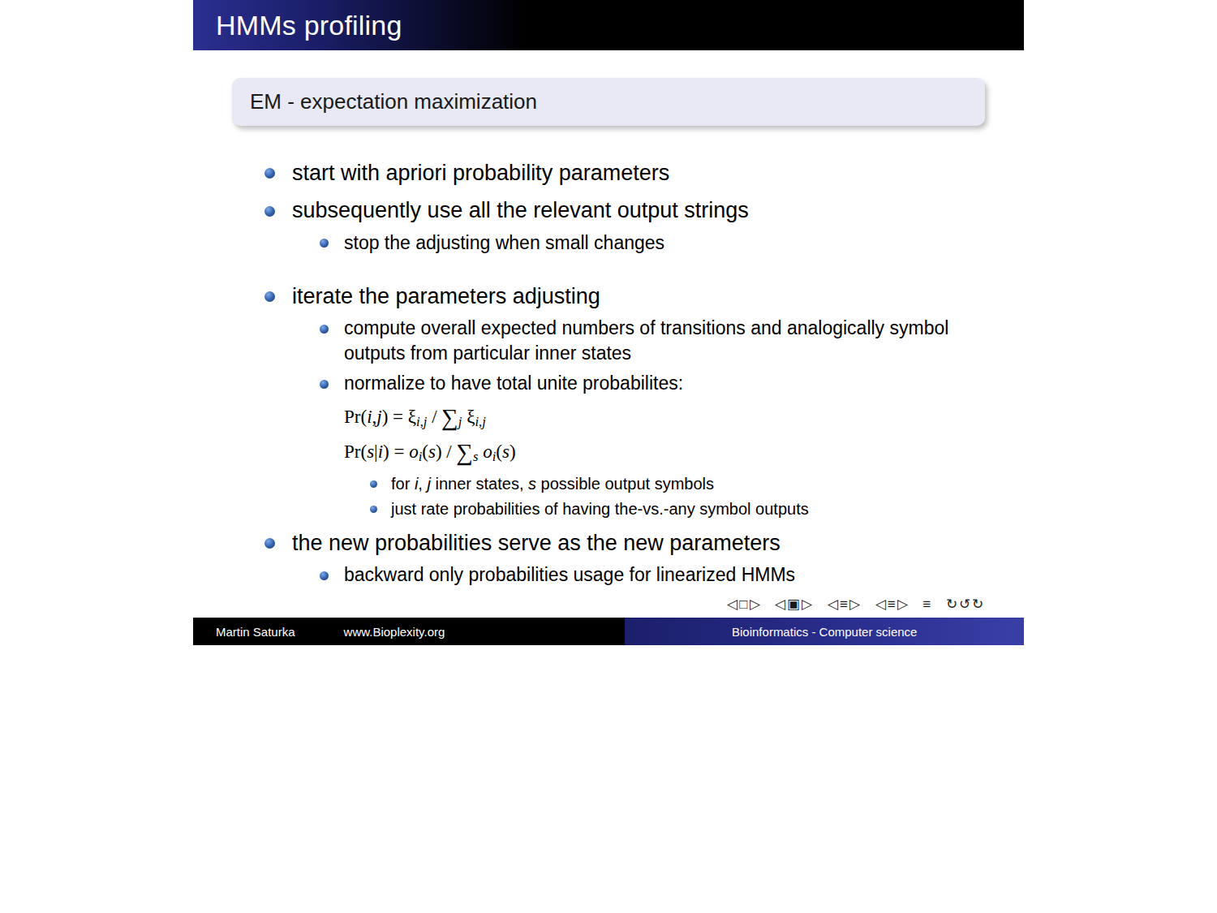HMMs profiling
EM - expectation maximization
start with apriori probability parameters
subsequently use all the relevant output strings
stop the adjusting when small changes
iterate the parameters adjusting
compute overall expected numbers of transitions and analogically symbol outputs from particular inner states
normalize to have total unite probabilites:
Pr(i,j) = ξi,j / ∑j ξi,j
Pr(s|i) = oi(s) / ∑s oi(s)
for i, j inner states, s possible output symbols
just rate probabilities of having the-vs.-any symbol outputs
the new probabilities serve as the new parameters
backward only probabilities usage for linearized HMMs
◁□▷ ◁▣▷ ◁≡▷ ◁≡▷ ≡ ↻↺↻
Martin Saturka www.Bioplexity.org
Bioinformatics - Computer science